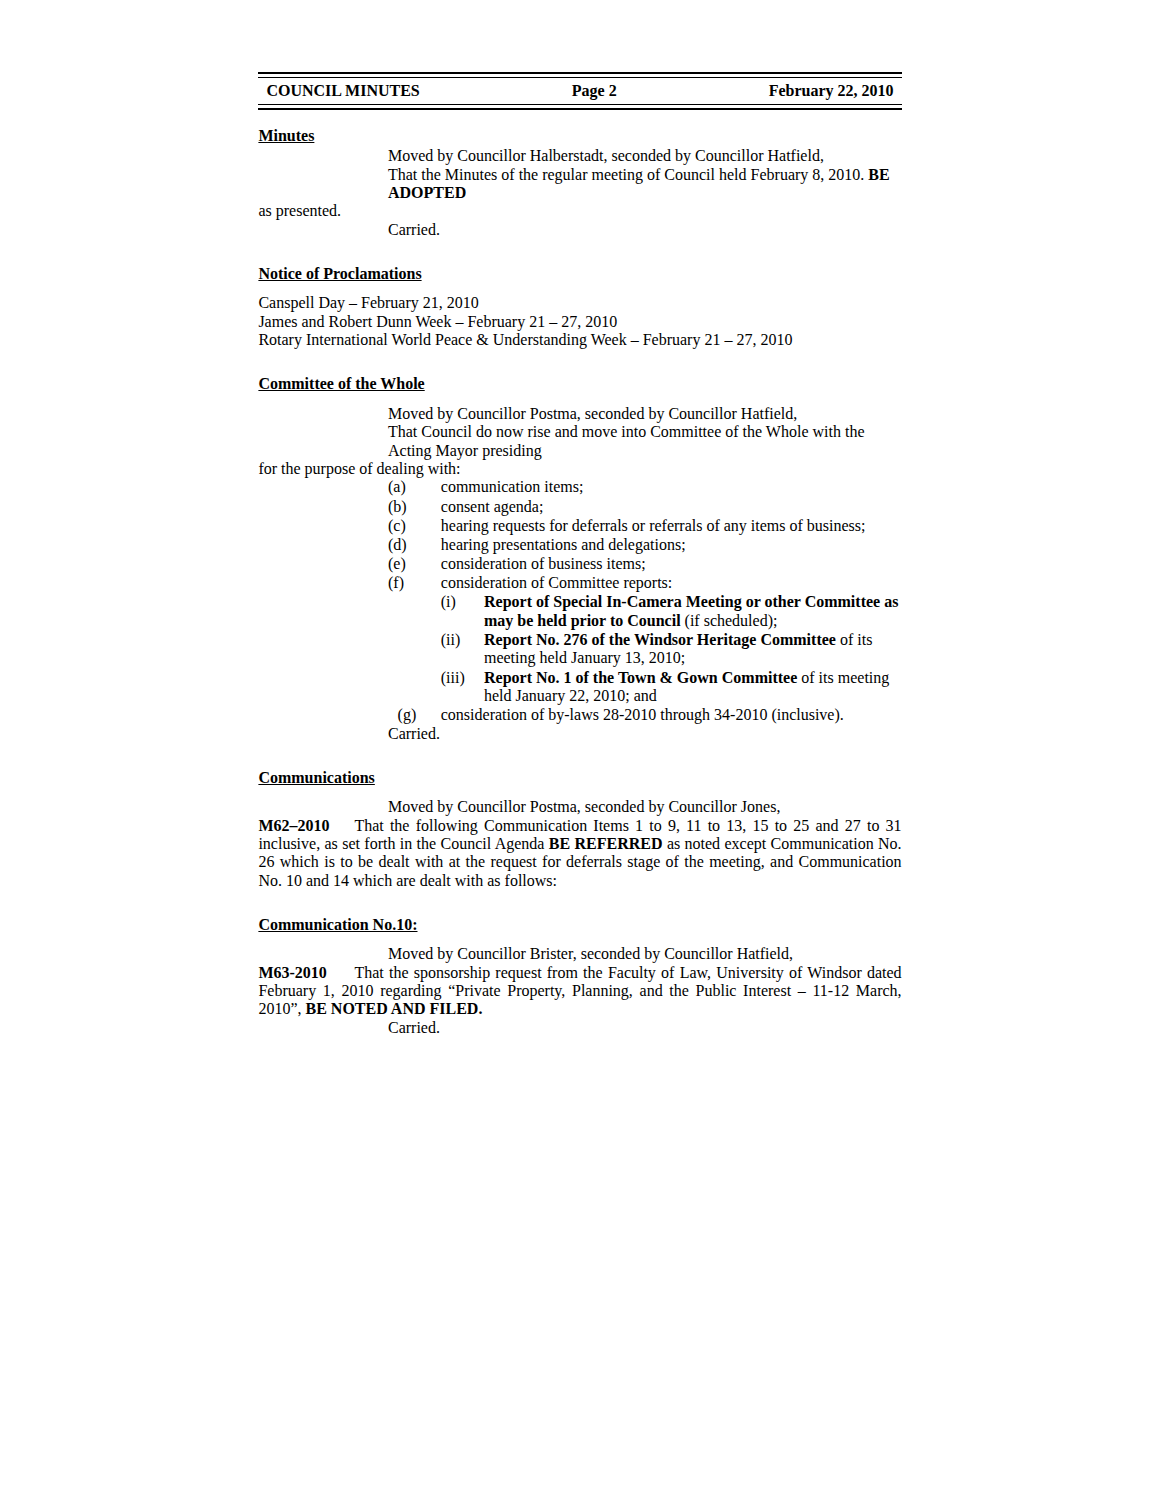COUNCIL MINUTES Page 2 February 22, 2010
Minutes
Moved by Councillor Halberstadt, seconded by Councillor Hatfield,
That the Minutes of the regular meeting of Council held February 8, 2010. BE ADOPTED
as presented.
Carried.
Notice of Proclamations
Canspell Day – February 21, 2010
James and Robert Dunn Week – February 21 – 27, 2010
Rotary International World Peace & Understanding Week – February 21 – 27, 2010
Committee of the Whole
Moved by Councillor Postma, seconded by Councillor Hatfield,
That Council do now rise and move into Committee of the Whole with the Acting Mayor presiding
for the purpose of dealing with:
(a) communication items;
(b) consent agenda;
(c) hearing requests for deferrals or referrals of any items of business;
(d) hearing presentations and delegations;
(e) consideration of business items;
(f) consideration of Committee reports:
(i) Report of Special In-Camera Meeting or other Committee as may be held prior to Council (if scheduled);
(ii) Report No. 276 of the Windsor Heritage Committee of its meeting held January 13, 2010;
(iii) Report No. 1 of the Town & Gown Committee of its meeting held January 22, 2010; and
(g) consideration of by-laws 28-2010 through 34-2010 (inclusive).
Carried.
Communications
Moved by Councillor Postma, seconded by Councillor Jones,
M62–2010 That the following Communication Items 1 to 9, 11 to 13, 15 to 25 and 27 to 31 inclusive, as set forth in the Council Agenda BE REFERRED as noted except Communication No. 26 which is to be dealt with at the request for deferrals stage of the meeting, and Communication No. 10 and 14 which are dealt with as follows:
Communication No.10:
Moved by Councillor Brister, seconded by Councillor Hatfield,
M63-2010 That the sponsorship request from the Faculty of Law, University of Windsor dated February 1, 2010 regarding “Private Property, Planning, and the Public Interest – 11-12 March, 2010”, BE NOTED AND FILED.
Carried.